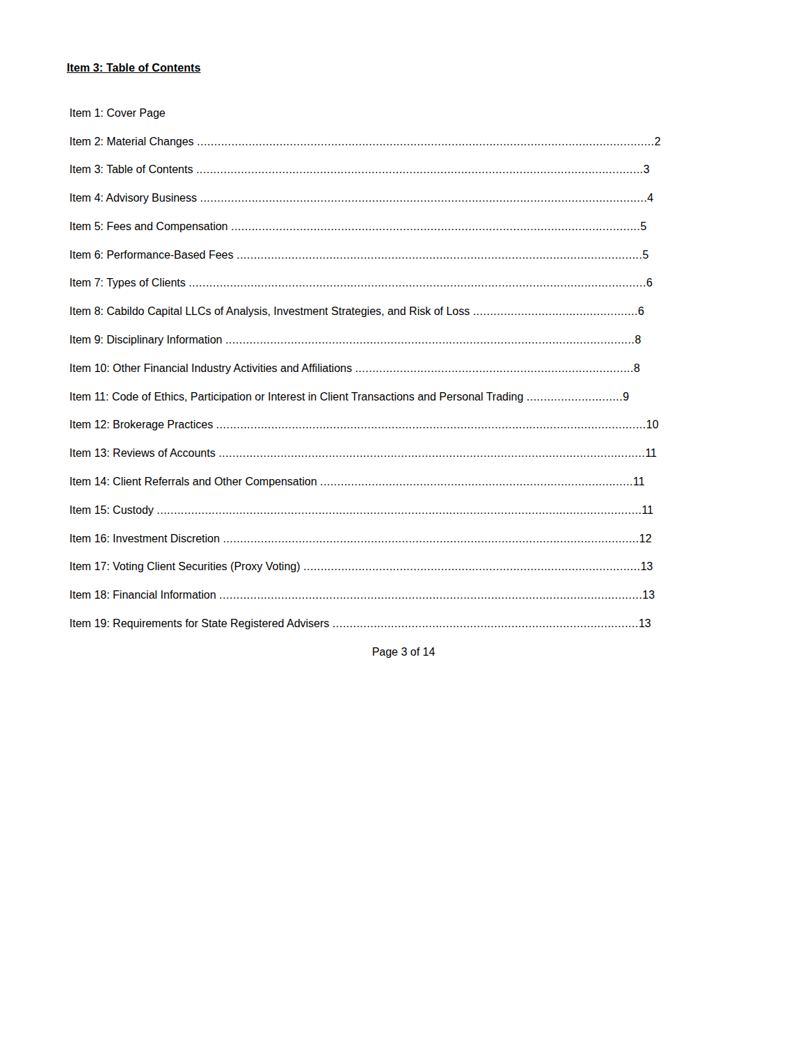Item 3: Table of Contents
Item 1: Cover Page
Item 2: Material Changes ..................................................................................................................................... 2
Item 3: Table of Contents .................................................................................................................................. 3
Item 4: Advisory Business .................................................................................................................................. 4
Item 5: Fees and Compensation ....................................................................................................................... 5
Item 6: Performance-Based Fees ...................................................................................................................... 5
Item 7: Types of Clients ..................................................................................................................................... 6
Item 8: Cabildo Capital LLCs of Analysis, Investment Strategies, and Risk of Loss ................................................ 6
Item 9: Disciplinary Information ....................................................................................................................... 8
Item 10: Other Financial Industry Activities and Affiliations ................................................................................. 8
Item 11: Code of Ethics, Participation or Interest in Client Transactions and Personal Trading ............................ 9
Item 12: Brokerage Practices ............................................................................................................................. 10
Item 13: Reviews of Accounts ............................................................................................................................ 11
Item 14: Client Referrals and Other Compensation ........................................................................................... 11
Item 15: Custody ............................................................................................................................................. 11
Item 16: Investment Discretion ......................................................................................................................... 12
Item 17: Voting Client Securities (Proxy Voting) .................................................................................................. 13
Item 18: Financial Information ........................................................................................................................... 13
Item 19: Requirements for State Registered Advisers ......................................................................................... 13
Page 3 of 14